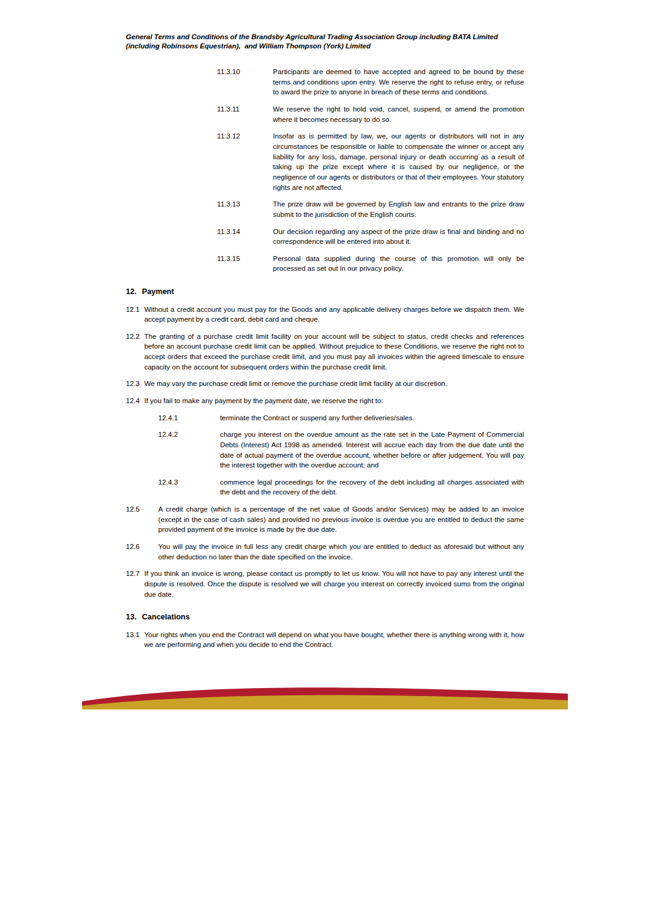General Terms and Conditions of the Brandsby Agricultural Trading Association Group including BATA Limited (including Robinsons Equestrian), and William Thompson (York) Limited
11.3.10
Participants are deemed to have accepted and agreed to be bound by these terms and conditions upon entry. We reserve the right to refuse entry, or refuse to award the prize to anyone in breach of these terms and conditions.
11.3.11
We reserve the right to hold void, cancel, suspend, or amend the promotion where it becomes necessary to do so.
11.3.12
Insofar as is permitted by law, we, our agents or distributors will not in any circumstances be responsible or liable to compensate the winner or accept any liability for any loss, damage, personal injury or death occurring as a result of taking up the prize except where it is caused by our negligence, or the negligence of our agents or distributors or that of their employees. Your statutory rights are not affected.
11.3.13
The prize draw will be governed by English law and entrants to the prize draw submit to the jurisdiction of the English courts.
11.3.14
Our decision regarding any aspect of the prize draw is final and binding and no correspondence will be entered into about it.
11.3.15
Personal data supplied during the course of this promotion will only be processed as set out in our privacy policy.
12. Payment
12.1
Without a credit account you must pay for the Goods and any applicable delivery charges before we dispatch them. We accept payment by a credit card, debit card and cheque.
12.2
The granting of a purchase credit limit facility on your account will be subject to status, credit checks and references before an account purchase credit limit can be applied. Without prejudice to these Conditions, we reserve the right not to accept orders that exceed the purchase credit limit, and you must pay all invoices within the agreed timescale to ensure capacity on the account for subsequent orders within the purchase credit limit.
12.3
We may vary the purchase credit limit or remove the purchase credit limit facility at our discretion.
12.4
If you fail to make any payment by the payment date, we reserve the right to:
12.4.1
terminate the Contract or suspend any further deliveries/sales.
12.4.2
charge you interest on the overdue amount as the rate set in the Late Payment of Commercial Debts (Interest) Act 1998 as amended. Interest will accrue each day from the due date until the date of actual payment of the overdue account, whether before or after judgement. You will pay the interest together with the overdue account; and
12.4.3
commence legal proceedings for the recovery of the debt including all charges associated with the debt and the recovery of the debt.
12.5
A credit charge (which is a percentage of the net value of Goods and/or Services) may be added to an invoice (except in the case of cash sales) and provided no previous invoice is overdue you are entitled to deduct the same provided payment of the invoice is made by the due date.
12.6
You will pay the invoice in full less any credit charge which you are entitled to deduct as aforesaid but without any other deduction no later than the date specified on the invoice.
12.7
If you think an invoice is wrong, please contact us promptly to let us know. You will not have to pay any interest until the dispute is resolved. Once the dispute is resolved we will charge you interest on correctly invoiced sums from the original due date.
13. Cancelations
13.1
Your rights when you end the Contract will depend on what you have bought, whether there is anything wrong with it, how we are performing and when you decide to end the Contract.